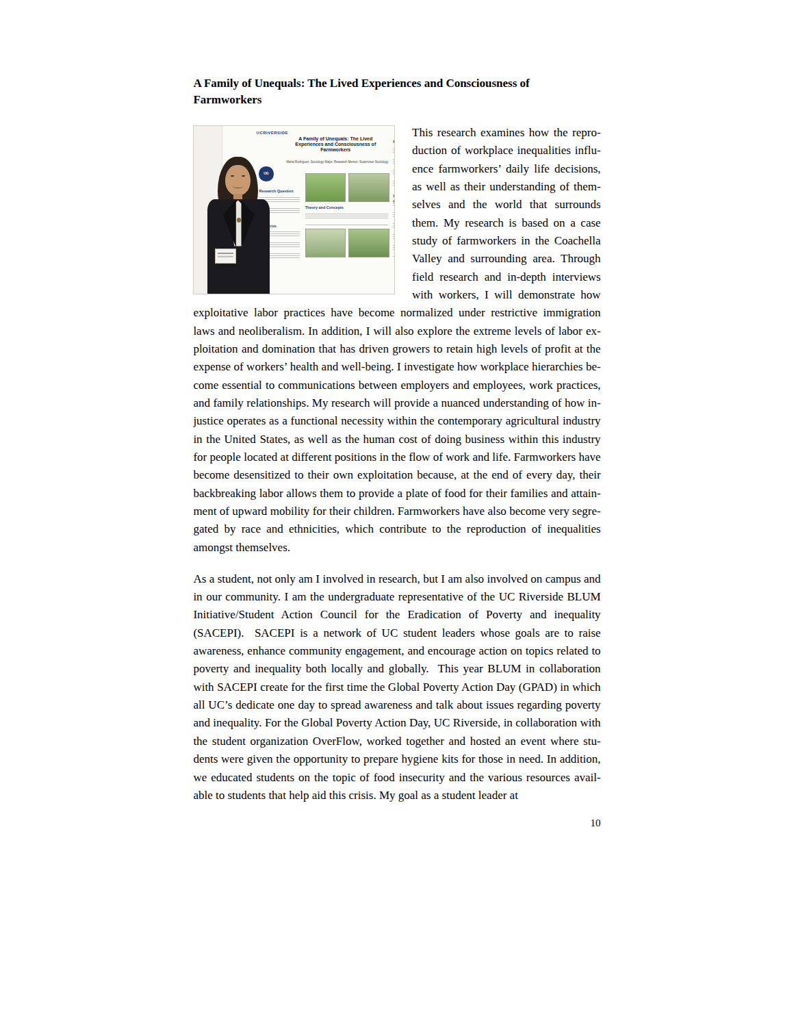A Family of Unequals: The Lived Experiences and Consciousness of Farmworkers
UCRIVERSIDE
A Family of Unequals: The Lived Experiences and Consciousness of Farmworkers
Maria Rodriguez, Sociology Major, Research Mentor: Supervisor Sociology
UG
Research Question
My Focus
Theory and Concepts
Methodology
Literature Citations
This research examines how the reproduction of workplace inequalities influence farmworkers’ daily life decisions, as well as their understanding of themselves and the world that surrounds them. My research is based on a case study of farmworkers in the Coachella Valley and surrounding area. Through field research and in-depth interviews with workers, I will demonstrate how exploitative labor practices have become normalized under restrictive immigration laws and neoliberalism. In addition, I will also explore the extreme levels of labor exploitation and domination that has driven growers to retain high levels of profit at the expense of workers’ health and well-being. I investigate how workplace hierarchies become essential to communications between employers and employees, work practices, and family relationships. My research will provide a nuanced understanding of how injustice operates as a functional necessity within the contemporary agricultural industry in the United States, as well as the human cost of doing business within this industry for people located at different positions in the flow of work and life. Farmworkers have become desensitized to their own exploitation because, at the end of every day, their backbreaking labor allows them to provide a plate of food for their families and attainment of upward mobility for their children. Farmworkers have also become very segregated by race and ethnicities, which contribute to the reproduction of inequalities amongst themselves.
As a student, not only am I involved in research, but I am also involved on campus and in our community. I am the undergraduate representative of the UC Riverside BLUM Initiative/Student Action Council for the Eradication of Poverty and inequality (SACEPI). SACEPI is a network of UC student leaders whose goals are to raise awareness, enhance community engagement, and encourage action on topics related to poverty and inequality both locally and globally. This year BLUM in collaboration with SACEPI create for the first time the Global Poverty Action Day (GPAD) in which all UC’s dedicate one day to spread awareness and talk about issues regarding poverty and inequality. For the Global Poverty Action Day, UC Riverside, in collaboration with the student organization OverFlow, worked together and hosted an event where students were given the opportunity to prepare hygiene kits for those in need. In addition, we educated students on the topic of food insecurity and the various resources available to students that help aid this crisis. My goal as a student leader at
10